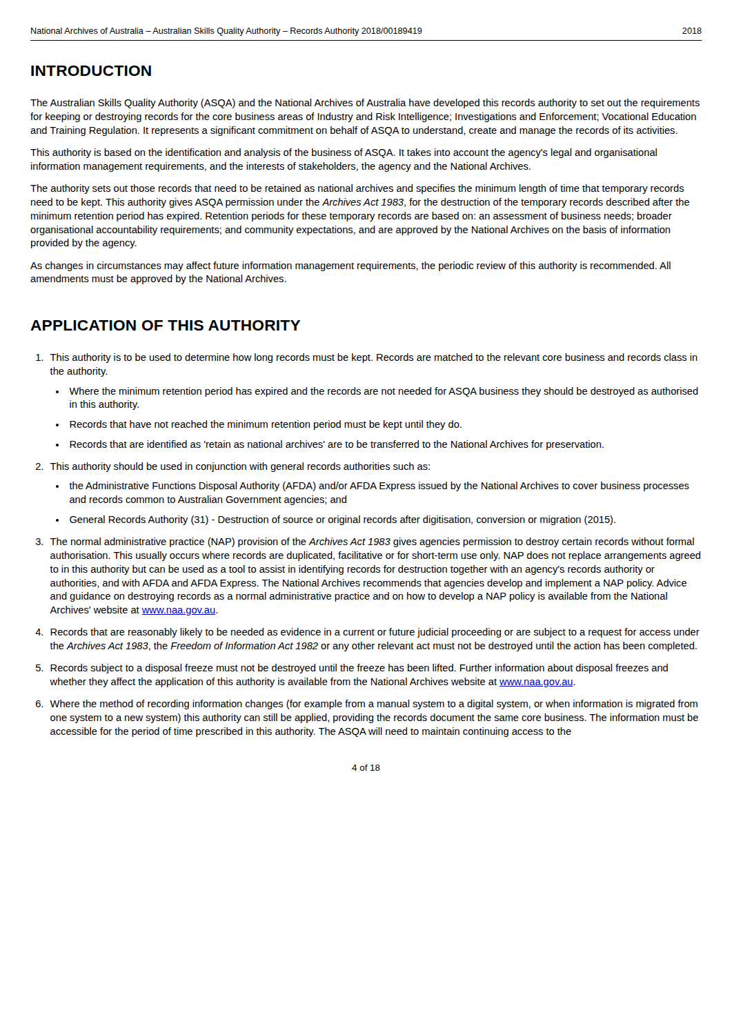National Archives of Australia – Australian Skills Quality Authority – Records Authority 2018/00189419
2018
INTRODUCTION
The Australian Skills Quality Authority (ASQA) and the National Archives of Australia have developed this records authority to set out the requirements for keeping or destroying records for the core business areas of Industry and Risk Intelligence; Investigations and Enforcement; Vocational Education and Training Regulation. It represents a significant commitment on behalf of ASQA to understand, create and manage the records of its activities.
This authority is based on the identification and analysis of the business of ASQA. It takes into account the agency's legal and organisational information management requirements, and the interests of stakeholders, the agency and the National Archives.
The authority sets out those records that need to be retained as national archives and specifies the minimum length of time that temporary records need to be kept. This authority gives ASQA permission under the Archives Act 1983, for the destruction of the temporary records described after the minimum retention period has expired. Retention periods for these temporary records are based on: an assessment of business needs; broader organisational accountability requirements; and community expectations, and are approved by the National Archives on the basis of information provided by the agency.
As changes in circumstances may affect future information management requirements, the periodic review of this authority is recommended. All amendments must be approved by the National Archives.
APPLICATION OF THIS AUTHORITY
This authority is to be used to determine how long records must be kept. Records are matched to the relevant core business and records class in the authority.
Where the minimum retention period has expired and the records are not needed for ASQA business they should be destroyed as authorised in this authority.
Records that have not reached the minimum retention period must be kept until they do.
Records that are identified as 'retain as national archives' are to be transferred to the National Archives for preservation.
This authority should be used in conjunction with general records authorities such as:
the Administrative Functions Disposal Authority (AFDA) and/or AFDA Express issued by the National Archives to cover business processes and records common to Australian Government agencies; and
General Records Authority (31) - Destruction of source or original records after digitisation, conversion or migration (2015).
The normal administrative practice (NAP) provision of the Archives Act 1983 gives agencies permission to destroy certain records without formal authorisation. This usually occurs where records are duplicated, facilitative or for short-term use only. NAP does not replace arrangements agreed to in this authority but can be used as a tool to assist in identifying records for destruction together with an agency's records authority or authorities, and with AFDA and AFDA Express. The National Archives recommends that agencies develop and implement a NAP policy. Advice and guidance on destroying records as a normal administrative practice and on how to develop a NAP policy is available from the National Archives' website at www.naa.gov.au.
Records that are reasonably likely to be needed as evidence in a current or future judicial proceeding or are subject to a request for access under the Archives Act 1983, the Freedom of Information Act 1982 or any other relevant act must not be destroyed until the action has been completed.
Records subject to a disposal freeze must not be destroyed until the freeze has been lifted. Further information about disposal freezes and whether they affect the application of this authority is available from the National Archives website at www.naa.gov.au.
Where the method of recording information changes (for example from a manual system to a digital system, or when information is migrated from one system to a new system) this authority can still be applied, providing the records document the same core business. The information must be accessible for the period of time prescribed in this authority. The ASQA will need to maintain continuing access to the
4 of 18